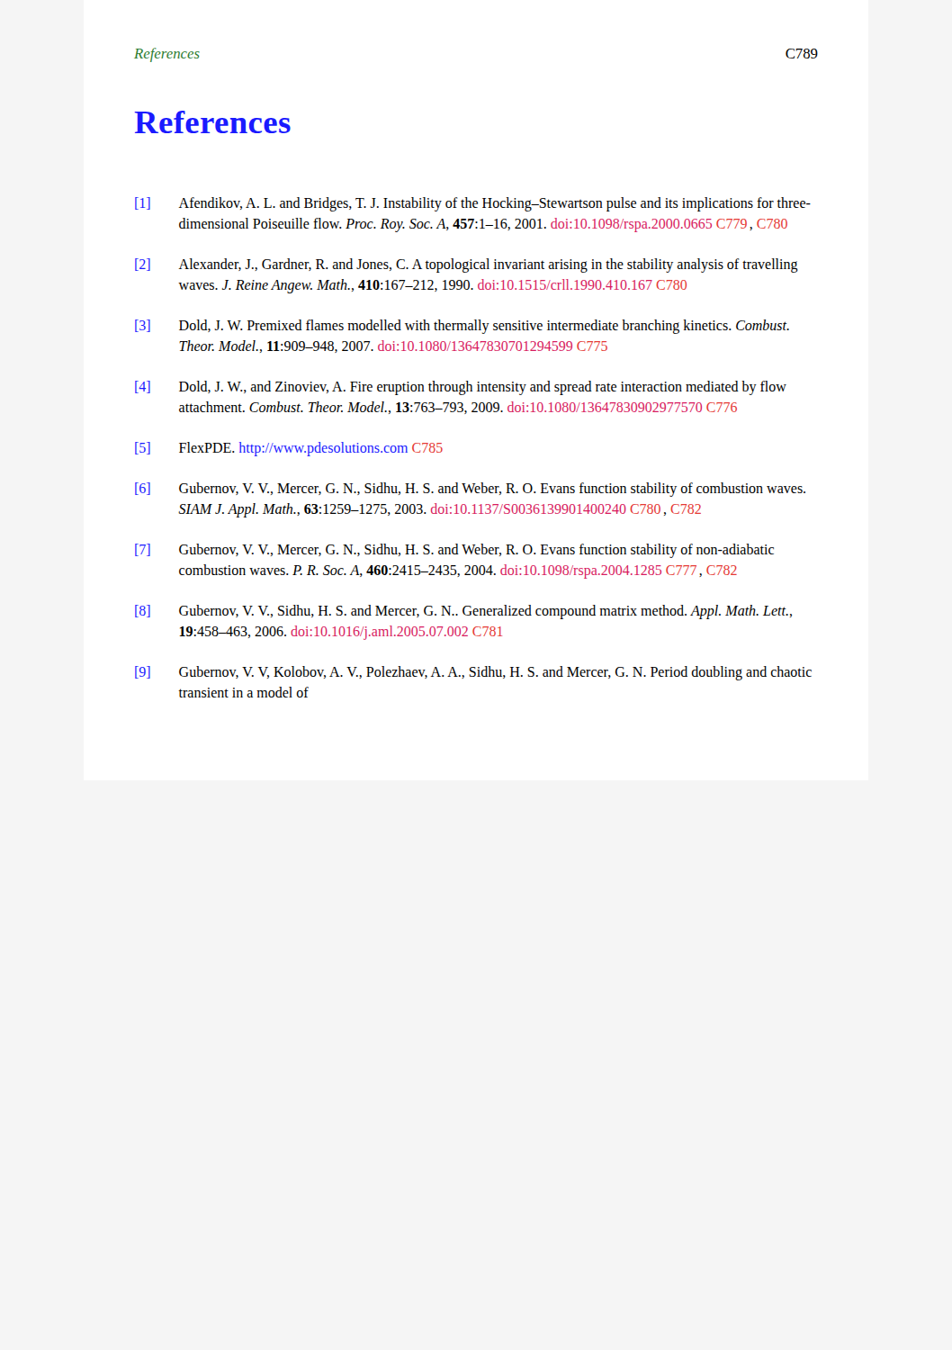References C789
References
[1] Afendikov, A. L. and Bridges, T. J. Instability of the Hocking–Stewartson pulse and its implications for three-dimensional Poiseuille flow. Proc. Roy. Soc. A, 457:1–16, 2001. doi:10.1098/rspa.2000.0665 C779, C780
[2] Alexander, J., Gardner, R. and Jones, C. A topological invariant arising in the stability analysis of travelling waves. J. Reine Angew. Math., 410:167–212, 1990. doi:10.1515/crll.1990.410.167 C780
[3] Dold, J. W. Premixed flames modelled with thermally sensitive intermediate branching kinetics. Combust. Theor. Model., 11:909–948, 2007. doi:10.1080/13647830701294599 C775
[4] Dold, J. W., and Zinoviev, A. Fire eruption through intensity and spread rate interaction mediated by flow attachment. Combust. Theor. Model., 13:763–793, 2009. doi:10.1080/13647830902977570 C776
[5] FlexPDE. http://www.pdesolutions.com C785
[6] Gubernov, V. V., Mercer, G. N., Sidhu, H. S. and Weber, R. O. Evans function stability of combustion waves. SIAM J. Appl. Math., 63:1259–1275, 2003. doi:10.1137/S0036139901400240 C780, C782
[7] Gubernov, V. V., Mercer, G. N., Sidhu, H. S. and Weber, R. O. Evans function stability of non-adiabatic combustion waves. P. R. Soc. A, 460:2415–2435, 2004. doi:10.1098/rspa.2004.1285 C777, C782
[8] Gubernov, V. V., Sidhu, H. S. and Mercer, G. N.. Generalized compound matrix method. Appl. Math. Lett., 19:458–463, 2006. doi:10.1016/j.aml.2005.07.002 C781
[9] Gubernov, V. V, Kolobov, A. V., Polezhaev, A. A., Sidhu, H. S. and Mercer, G. N. Period doubling and chaotic transient in a model of